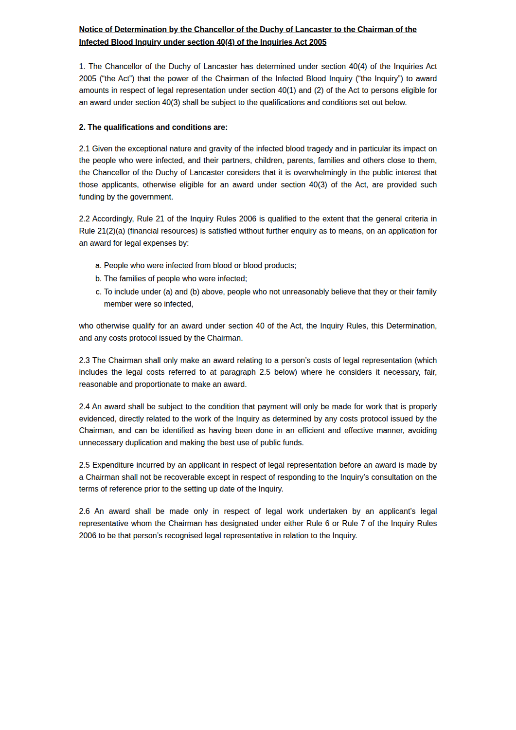Notice of Determination by the Chancellor of the Duchy of Lancaster to the Chairman of the Infected Blood Inquiry under section 40(4) of the Inquiries Act 2005
1. The Chancellor of the Duchy of Lancaster has determined under section 40(4) of the Inquiries Act 2005 (“the Act”) that the power of the Chairman of the Infected Blood Inquiry (“the Inquiry”) to award amounts in respect of legal representation under section 40(1) and (2) of the Act to persons eligible for an award under section 40(3) shall be subject to the qualifications and conditions set out below.
2. The qualifications and conditions are:
2.1 Given the exceptional nature and gravity of the infected blood tragedy and in particular its impact on the people who were infected, and their partners, children, parents, families and others close to them, the Chancellor of the Duchy of Lancaster considers that it is overwhelmingly in the public interest that those applicants, otherwise eligible for an award under section 40(3) of the Act, are provided such funding by the government.
2.2 Accordingly, Rule 21 of the Inquiry Rules 2006 is qualified to the extent that the general criteria in Rule 21(2)(a) (financial resources) is satisfied without further enquiry as to means, on an application for an award for legal expenses by:
People who were infected from blood or blood products;
The families of people who were infected;
To include under (a) and (b) above, people who not unreasonably believe that they or their family member were so infected,
who otherwise qualify for an award under section 40 of the Act, the Inquiry Rules, this Determination, and any costs protocol issued by the Chairman.
2.3 The Chairman shall only make an award relating to a person’s costs of legal representation (which includes the legal costs referred to at paragraph 2.5 below) where he considers it necessary, fair, reasonable and proportionate to make an award.
2.4 An award shall be subject to the condition that payment will only be made for work that is properly evidenced, directly related to the work of the Inquiry as determined by any costs protocol issued by the Chairman, and can be identified as having been done in an efficient and effective manner, avoiding unnecessary duplication and making the best use of public funds.
2.5 Expenditure incurred by an applicant in respect of legal representation before an award is made by a Chairman shall not be recoverable except in respect of responding to the Inquiry’s consultation on the terms of reference prior to the setting up date of the Inquiry.
2.6 An award shall be made only in respect of legal work undertaken by an applicant’s legal representative whom the Chairman has designated under either Rule 6 or Rule 7 of the Inquiry Rules 2006 to be that person’s recognised legal representative in relation to the Inquiry.